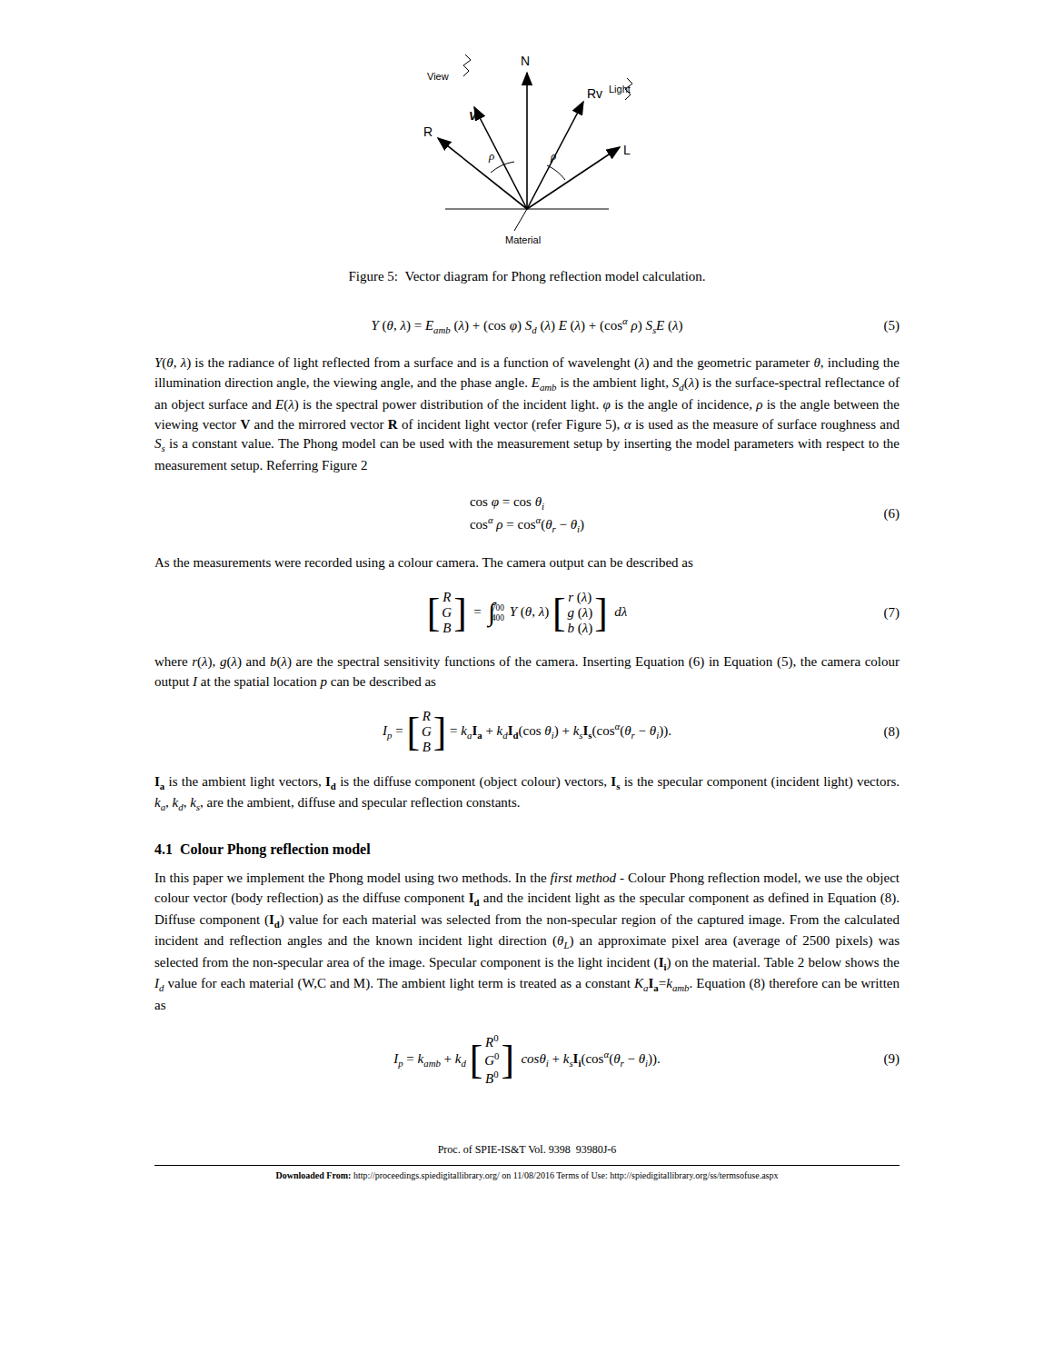N Rv V R L View Light ρ ρ Material
Figure 5: Vector diagram for Phong reflection model calculation.
Y (θ, λ) = Eamb (λ) + (cos φ) Sd (λ) E (λ) + (cosα ρ) SsE (λ)
(5)
Y(θ, λ) is the radiance of light reflected from a surface and is a function of wavelenght (λ) and the geometric parameter θ, including the illumination direction angle, the viewing angle, and the phase angle. Eamb is the ambient light, Sd(λ) is the surface-spectral reflectance of an object surface and E(λ) is the spectral power distribution of the incident light. φ is the angle of incidence, ρ is the angle between the viewing vector V and the mirrored vector R of incident light vector (refer Figure 5), α is used as the measure of surface roughness and Ss is a constant value. The Phong model can be used with the measurement setup by inserting the model parameters with respect to the measurement setup. Referring Figure 2
cos φ = cos θi
cosα ρ = cosα(θr − θi)
(6)
As the measurements were recorded using a colour camera. The camera output can be described as
[ RGB ] = ∫700400 Y (θ, λ) [ r (λ) g (λ) b (λ) ] dλ
(7)
where r(λ), g(λ) and b(λ) are the spectral sensitivity functions of the camera. Inserting Equation (6) in Equation (5), the camera colour output I at the spatial location p can be described as
Ip = [ RGB ] = ka Ia + kd Id(cos θi) + ks Is(cosα(θr − θi)).
(8)
Ia is the ambient light vectors, Id is the diffuse component (object colour) vectors, Is is the specular component (incident light) vectors. ka, kd, ks, are the ambient, diffuse and specular reflection constants.
4.1 Colour Phong reflection model
In this paper we implement the Phong model using two methods. In the first method - Colour Phong reflection model, we use the object colour vector (body reflection) as the diffuse component Id and the incident light as the specular component as defined in Equation (8). Diffuse component (Id) value for each material was selected from the non-specular region of the captured image. From the calculated incident and reflection angles and the known incident light direction (θL) an approximate pixel area (average of 2500 pixels) was selected from the non-specular area of the image. Specular component is the light incident (Ii) on the material. Table 2 below shows the Id value for each material (W,C and M). The ambient light term is treated as a constant Ka Ia=kamb. Equation (8) therefore can be written as
Ip = kamb + kd [ R0 G0 B0 ] cosθi + ks Ii(cosα(θr − θi)).
(9)
Proc. of SPIE-IS&T Vol. 9398 93980J-6
Downloaded From: http://proceedings.spiedigitallibrary.org/ on 11/08/2016 Terms of Use: http://spiedigitallibrary.org/ss/termsofuse.aspx